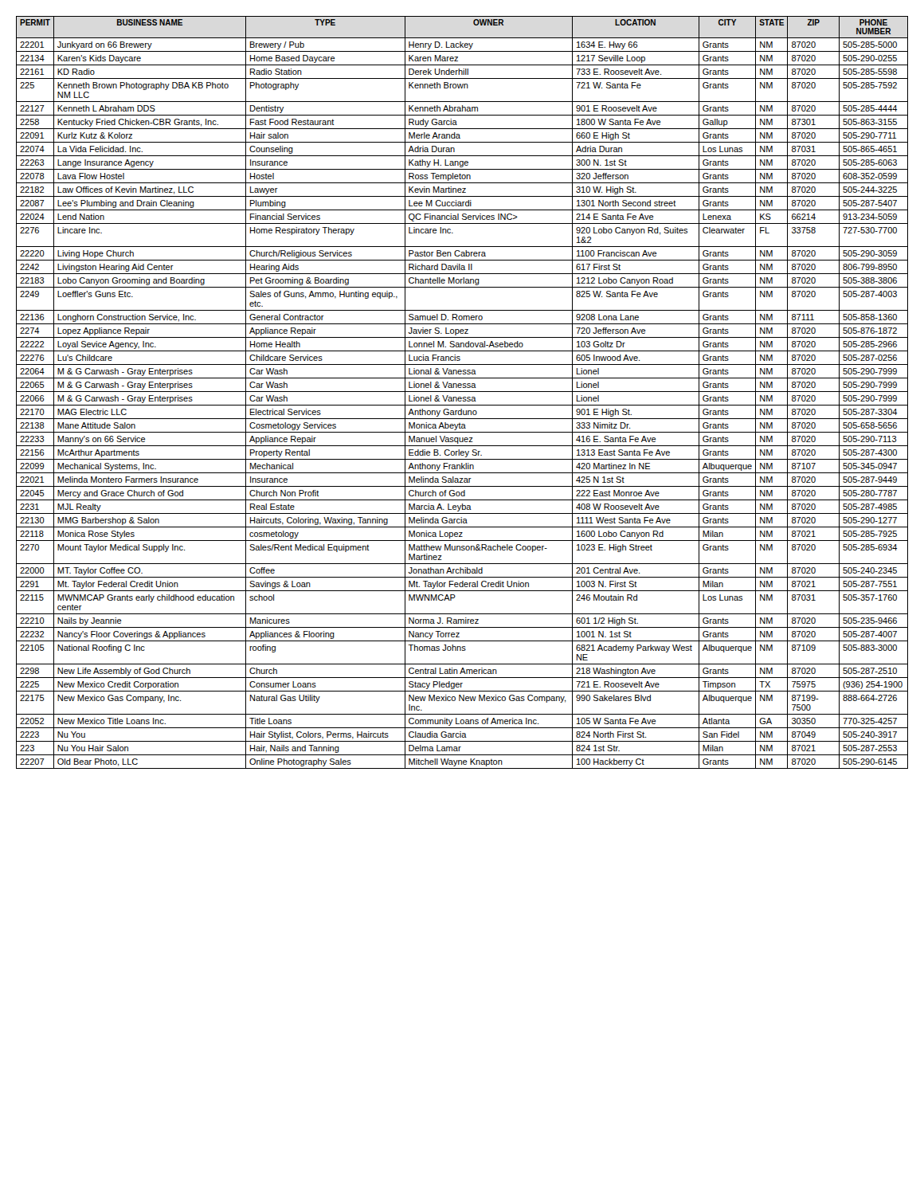| PERMIT | BUSINESS NAME | TYPE | OWNER | LOCATION | CITY | STATE | ZIP | PHONE NUMBER |
| --- | --- | --- | --- | --- | --- | --- | --- | --- |
| 22201 | Junkyard on 66 Brewery | Brewery / Pub | Henry D. Lackey | 1634 E. Hwy 66 | Grants | NM | 87020 | 505-285-5000 |
| 22134 | Karen's Kids Daycare | Home Based Daycare | Karen Marez | 1217 Seville Loop | Grants | NM | 87020 | 505-290-0255 |
| 22161 | KD Radio | Radio Station | Derek Underhill | 733 E. Roosevelt Ave. | Grants | NM | 87020 | 505-285-5598 |
| 225 | Kenneth Brown Photography DBA KB Photo NM LLC | Photography | Kenneth Brown | 721 W. Santa Fe | Grants | NM | 87020 | 505-285-7592 |
| 22127 | Kenneth L Abraham DDS | Dentistry | Kenneth Abraham | 901 E Roosevelt Ave | Grants | NM | 87020 | 505-285-4444 |
| 2258 | Kentucky Fried Chicken-CBR Grants, Inc. | Fast Food Restaurant | Rudy Garcia | 1800 W Santa Fe Ave | Gallup | NM | 87301 | 505-863-3155 |
| 22091 | Kurlz Kutz & Kolorz | Hair salon | Merle Aranda | 660 E High St | Grants | NM | 87020 | 505-290-7711 |
| 22074 | La Vida Felicidad. Inc. | Counseling | Adria Duran | Adria Duran | Los Lunas | NM | 87031 | 505-865-4651 |
| 22263 | Lange Insurance Agency | Insurance | Kathy H. Lange | 300 N. 1st St | Grants | NM | 87020 | 505-285-6063 |
| 22078 | Lava Flow Hostel | Hostel | Ross Templeton | 320 Jefferson | Grants | NM | 87020 | 608-352-0599 |
| 22182 | Law Offices of Kevin Martinez, LLC | Lawyer | Kevin Martinez | 310 W. High St. | Grants | NM | 87020 | 505-244-3225 |
| 22087 | Lee's Plumbing and Drain Cleaning | Plumbing | Lee M Cucciardi | 1301 North Second street | Grants | NM | 87020 | 505-287-5407 |
| 22024 | Lend Nation | Financial Services | QC Financial Services INC> | 214 E Santa Fe Ave | Lenexa | KS | 66214 | 913-234-5059 |
| 2276 | Lincare Inc. | Home Respiratory Therapy | Lincare Inc. | 920 Lobo Canyon Rd, Suites 1&2 | Clearwater | FL | 33758 | 727-530-7700 |
| 22220 | Living Hope Church | Church/Religious Services | Pastor Ben Cabrera | 1100 Franciscan Ave | Grants | NM | 87020 | 505-290-3059 |
| 2242 | Livingston Hearing Aid Center | Hearing Aids | Richard Davila II | 617 First St | Grants | NM | 87020 | 806-799-8950 |
| 22183 | Lobo Canyon Grooming and Boarding | Pet Grooming & Boarding | Chantelle Morlang | 1212 Lobo Canyon Road | Grants | NM | 87020 | 505-388-3806 |
| 2249 | Loeffler's Guns Etc. | Sales of Guns, Ammo, Hunting equip., etc. | | 825 W. Santa Fe Ave | Grants | NM | 87020 | 505-287-4003 |
| 22136 | Longhorn Construction Service, Inc. | General Contractor | Samuel D. Romero | 9208 Lona Lane | Grants | NM | 87111 | 505-858-1360 |
| 2274 | Lopez Appliance Repair | Appliance Repair | Javier S. Lopez | 720 Jefferson Ave | Grants | NM | 87020 | 505-876-1872 |
| 22222 | Loyal Sevice Agency, Inc. | Home Health | Lonnel M. Sandoval-Asebedo | 103 Goltz Dr | Grants | NM | 87020 | 505-285-2966 |
| 22276 | Lu's Childcare | Childcare Services | Lucia Francis | 605 Inwood Ave. | Grants | NM | 87020 | 505-287-0256 |
| 22064 | M & G Carwash - Gray Enterprises | Car Wash | Lional & Vanessa | Lionel | Grants | NM | 87020 | 505-290-7999 |
| 22065 | M & G Carwash - Gray Enterprises | Car Wash | Lionel & Vanessa | Lionel | Grants | NM | 87020 | 505-290-7999 |
| 22066 | M & G Carwash - Gray Enterprises | Car Wash | Lionel & Vanessa | Lionel | Grants | NM | 87020 | 505-290-7999 |
| 22170 | MAG Electric LLC | Electrical Services | Anthony Garduno | 901 E High St. | Grants | NM | 87020 | 505-287-3304 |
| 22138 | Mane Attitude Salon | Cosmetology Services | Monica Abeyta | 333 Nimitz Dr. | Grants | NM | 87020 | 505-658-5656 |
| 22233 | Manny's on 66 Service | Appliance Repair | Manuel Vasquez | 416 E. Santa Fe Ave | Grants | NM | 87020 | 505-290-7113 |
| 22156 | McArthur Apartments | Property Rental | Eddie B. Corley Sr. | 1313 East Santa Fe Ave | Grants | NM | 87020 | 505-287-4300 |
| 22099 | Mechanical Systems, Inc. | Mechanical | Anthony Franklin | 420 Martinez ln NE | Albuquerque | NM | 87107 | 505-345-0947 |
| 22021 | Melinda Montero Farmers Insurance | Insurance | Melinda Salazar | 425 N 1st St | Grants | NM | 87020 | 505-287-9449 |
| 22045 | Mercy and Grace Church of God | Church Non Profit | Church of God | 222 East Monroe Ave | Grants | NM | 87020 | 505-280-7787 |
| 2231 | MJL Realty | Real Estate | Marcia A. Leyba | 408 W Roosevelt Ave | Grants | NM | 87020 | 505-287-4985 |
| 22130 | MMG Barbershop & Salon | Haircuts, Coloring, Waxing, Tanning | Melinda Garcia | 1111 West Santa Fe Ave | Grants | NM | 87020 | 505-290-1277 |
| 22118 | Monica Rose Styles | cosmetology | Monica Lopez | 1600 Lobo Canyon Rd | Milan | NM | 87021 | 505-285-7925 |
| 2270 | Mount Taylor Medical Supply Inc. | Sales/Rent Medical Equipment | Matthew Munson&Rachele Cooper-Martinez | 1023 E. High Street | Grants | NM | 87020 | 505-285-6934 |
| 22000 | MT. Taylor Coffee CO. | Coffee | Jonathan Archibald | 201 Central Ave. | Grants | NM | 87020 | 505-240-2345 |
| 2291 | Mt. Taylor Federal Credit Union | Savings & Loan | Mt. Taylor Federal Credit Union | 1003 N. First St | Milan | NM | 87021 | 505-287-7551 |
| 22115 | MWNMCAP Grants early childhood education center | school | MWNMCAP | 246 Moutain Rd | Los Lunas | NM | 87031 | 505-357-1760 |
| 22210 | Nails by Jeannie | Manicures | Norma J. Ramirez | 601 1/2 High St. | Grants | NM | 87020 | 505-235-9466 |
| 22232 | Nancy's Floor Coverings & Appliances | Appliances & Flooring | Nancy Torrez | 1001 N. 1st St | Grants | NM | 87020 | 505-287-4007 |
| 22105 | National Roofing C Inc | roofing | Thomas Johns | 6821 Academy Parkway West NE | Albuquerque | NM | 87109 | 505-883-3000 |
| 2298 | New Life Assembly of God Church | Church | Central Latin American | 218 Washington Ave | Grants | NM | 87020 | 505-287-2510 |
| 2225 | New Mexico Credit Corporation | Consumer Loans | Stacy Pledger | 721 E. Roosevelt Ave | Timpson | TX | 75975 | (936) 254-1900 |
| 22175 | New Mexico Gas Company, Inc. | Natural Gas Utility | New Mexico New Mexico Gas Company, Inc. | 990 Sakelares Blvd | Albuquerque | NM | 87199-7500 | 888-664-2726 |
| 22052 | New Mexico Title Loans Inc. | Title Loans | Community Loans of America Inc. | 105 W Santa Fe Ave | Atlanta | GA | 30350 | 770-325-4257 |
| 2223 | Nu You | Hair Stylist, Colors, Perms, Haircuts | Claudia Garcia | 824 North First St. | San Fidel | NM | 87049 | 505-240-3917 |
| 223 | Nu You Hair Salon | Hair, Nails and Tanning | Delma Lamar | 824 1st Str. | Milan | NM | 87021 | 505-287-2553 |
| 22207 | Old Bear Photo, LLC | Online Photography Sales | Mitchell Wayne Knapton | 100 Hackberry Ct | Grants | NM | 87020 | 505-290-6145 |